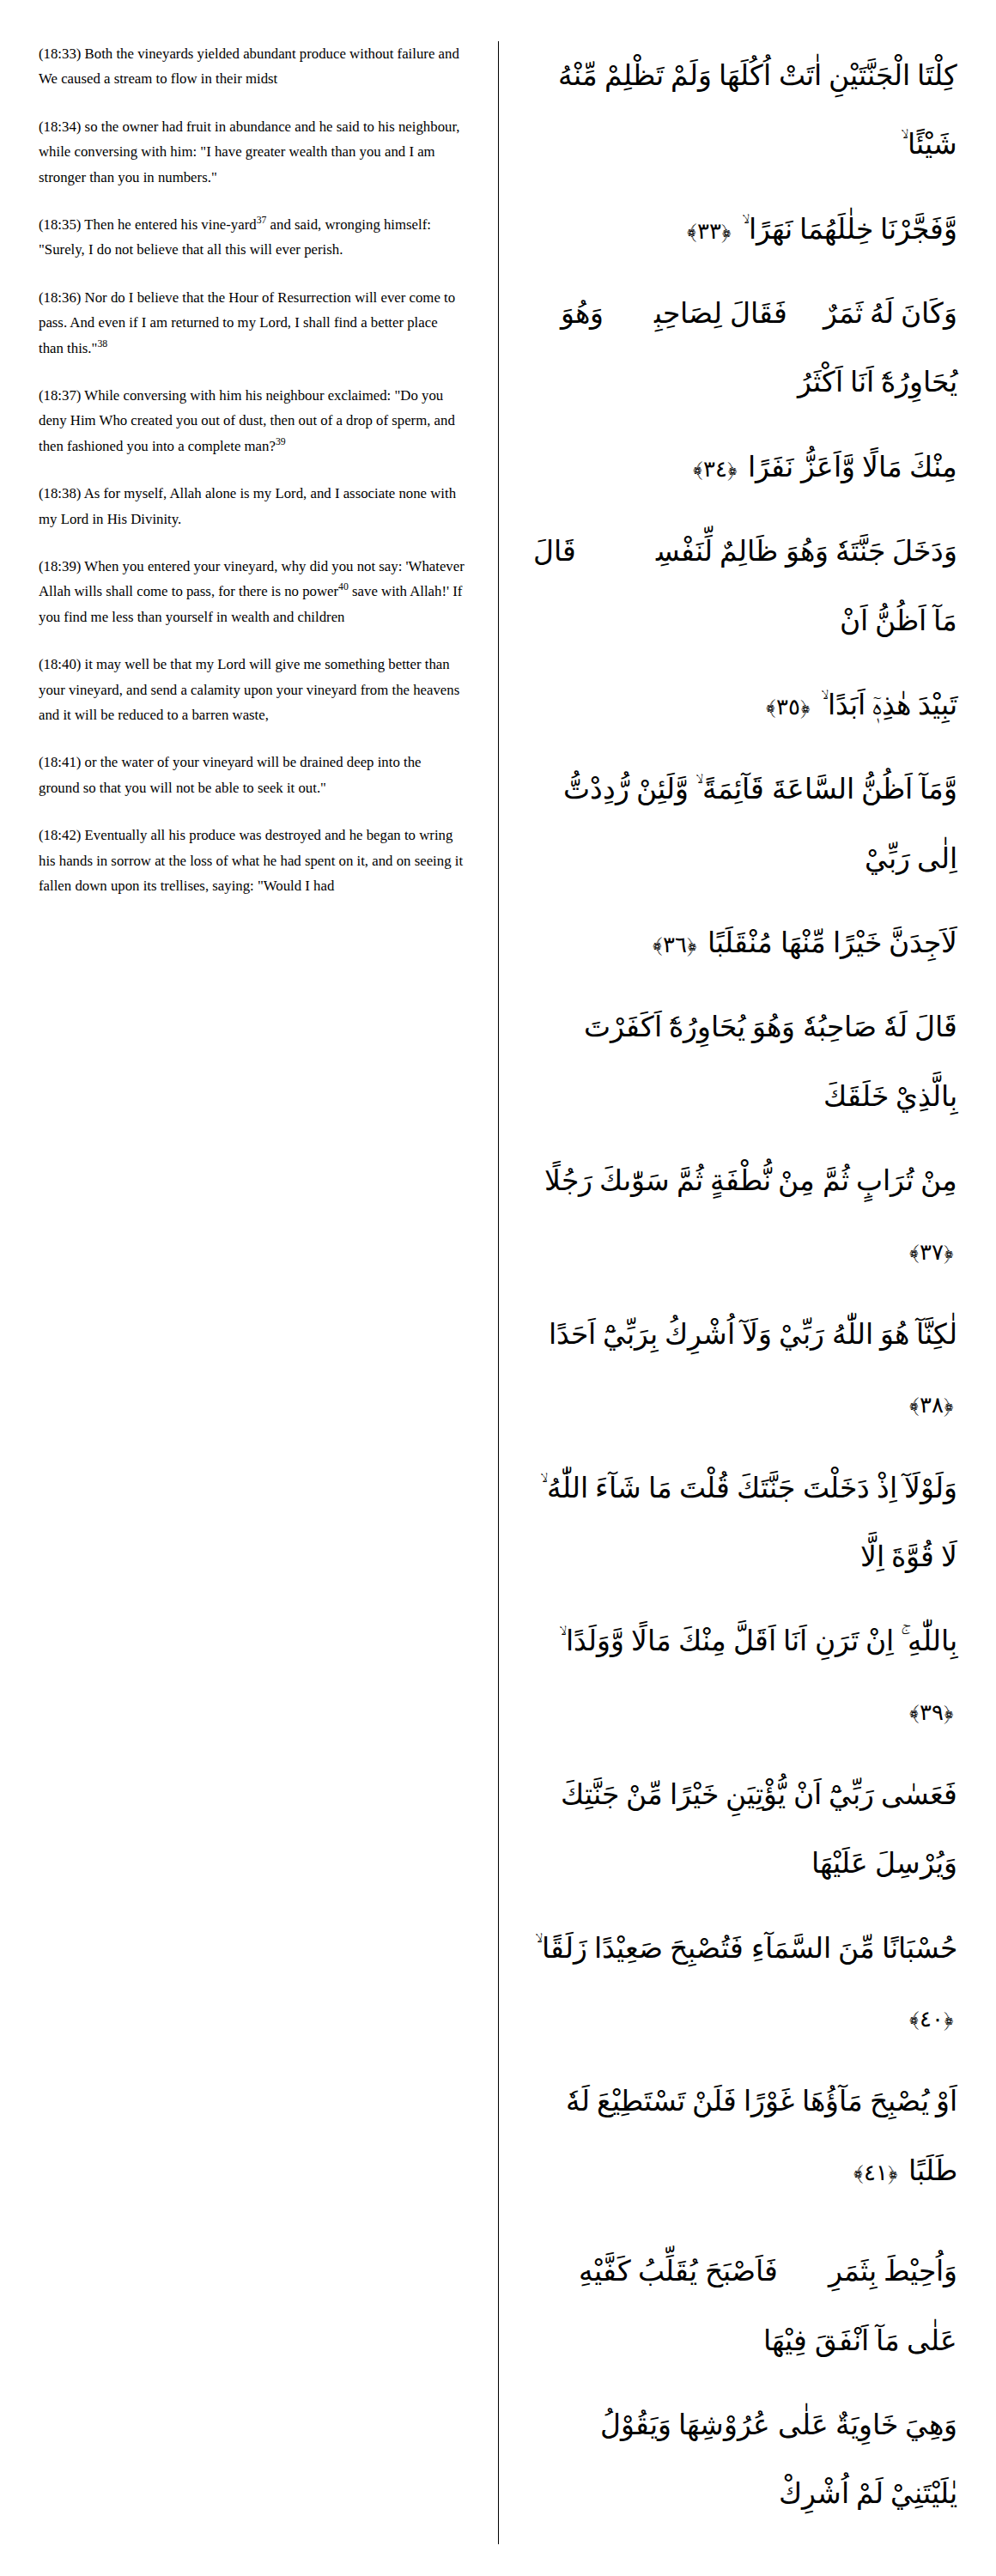(18:33) Both the vineyards yielded abundant produce without failure and We caused a stream to flow in their midst
(18:34) so the owner had fruit in abundance and he said to his neighbour, while conversing with him: "I have greater wealth than you and I am stronger than you in numbers."
(18:35) Then he entered his vine-yard37 and said, wronging himself: "Surely, I do not believe that all this will ever perish.
(18:36) Nor do I believe that the Hour of Resurrection will ever come to pass. And even if I am returned to my Lord, I shall find a better place than this."38
(18:37) While conversing with him his neighbour exclaimed: "Do you deny Him Who created you out of dust, then out of a drop of sperm, and then fashioned you into a complete man?39
(18:38) As for myself, Allah alone is my Lord, and I associate none with my Lord in His Divinity.
(18:39) When you entered your vineyard, why did you not say: 'Whatever Allah wills shall come to pass, for there is no power40 save with Allah!' If you find me less than yourself in wealth and children
(18:40) it may well be that my Lord will give me something better than your vineyard, and send a calamity upon your vineyard from the heavens and it will be reduced to a barren waste,
(18:41) or the water of your vineyard will be drained deep into the ground so that you will not be able to seek it out."
(18:42) Eventually all his produce was destroyed and he began to wring his hands in sorrow at the loss of what he had spent on it, and on seeing it fallen down upon its trellises, saying: "Would I had
كِلْتَا الْجَنَّتَيْنِ اٰتَتْ اُكُلَهَا وَلَمْ تَظْلِمْ مِّنْهُ شَيْئًا ۙ
وَّفَجَّرْنَا خِلٰلَهُمَا نَهَرًا ۙ ﴿٣٣﴾
وَكَانَ لَهُ ثَمَرٌ ۚ فَقَالَ لِصَاحِبِهٖ وَهُوَ يُحَاوِرُهٗٓ اَنَا اَكْثَرُ
مِنْكَ مَالًا وَّاَعَزُّ نَفَرًا ﴿٣٤﴾
وَدَخَلَ جَنَّتَهٗ وَهُوَ ظَالِمٌ لِّنَفْسِهٖ ۚ قَالَ مَآ اَظُنُّ اَنْ
تَبِيْدَ هٰذِهٖٓ اَبَدًا ۙ ﴿٣٥﴾
وَّمَآ اَظُنُّ السَّاعَةَ قَآئِمَةً ۙ وَّلَئِنْ رُّدِدْتُّ اِلٰى رَبِّيْ
لَاَجِدَنَّ خَيْرًا مِّنْهَا مُنْقَلَبًا ﴿٣٦﴾
قَالَ لَهٗ صَاحِبُهٗ وَهُوَ يُحَاوِرُهٗٓ اَكَفَرْتَ بِالَّذِيْ خَلَقَكَ
مِنْ تُرَابٍ ثُمَّ مِنْ نُّطْفَةٍ ثُمَّ سَوّٰىكَ رَجُلًا ﴿٣٧﴾
لٰكِنَّآ هُوَ اللّٰهُ رَبِّيْ وَلَآ اُشْرِكُ بِرَبِّيْٓ اَحَدًا ﴿٣٨﴾
وَلَوْلَآ اِذْ دَخَلْتَ جَنَّتَكَ قُلْتَ مَا شَآءَ اللّٰهُ ۙ لَا قُوَّةَ اِلَّا
بِاللّٰهِ ۚ اِنْ تَرَنِ اَنَا اَقَلَّ مِنْكَ مَالًا وَّوَلَدًا ۙ ﴿٣٩﴾
فَعَسٰى رَبِّيْٓ اَنْ يُّؤْتِيَنِ خَيْرًا مِّنْ جَنَّتِكَ وَيُرْسِلَ عَلَيْهَا
حُسْبَانًا مِّنَ السَّمَآءِ فَتُصْبِحَ صَعِيْدًا زَلَقًا ۙ ﴿٤٠﴾
اَوْ يُصْبِحَ مَآؤُهَا غَوْرًا فَلَنْ تَسْتَطِيْعَ لَهٗ طَلَبًا ﴿٤١﴾
وَاُحِيْطَ بِثَمَرِهٖ فَاَصْبَحَ يُقَلِّبُ كَفَّيْهِ عَلٰى مَآ اَنْفَقَ فِيْهَا
وَهِيَ خَاوِيَةٌ عَلٰى عُرُوْشِهَا وَيَقُوْلُ يٰلَيْتَنِيْ لَمْ اُشْرِكْ